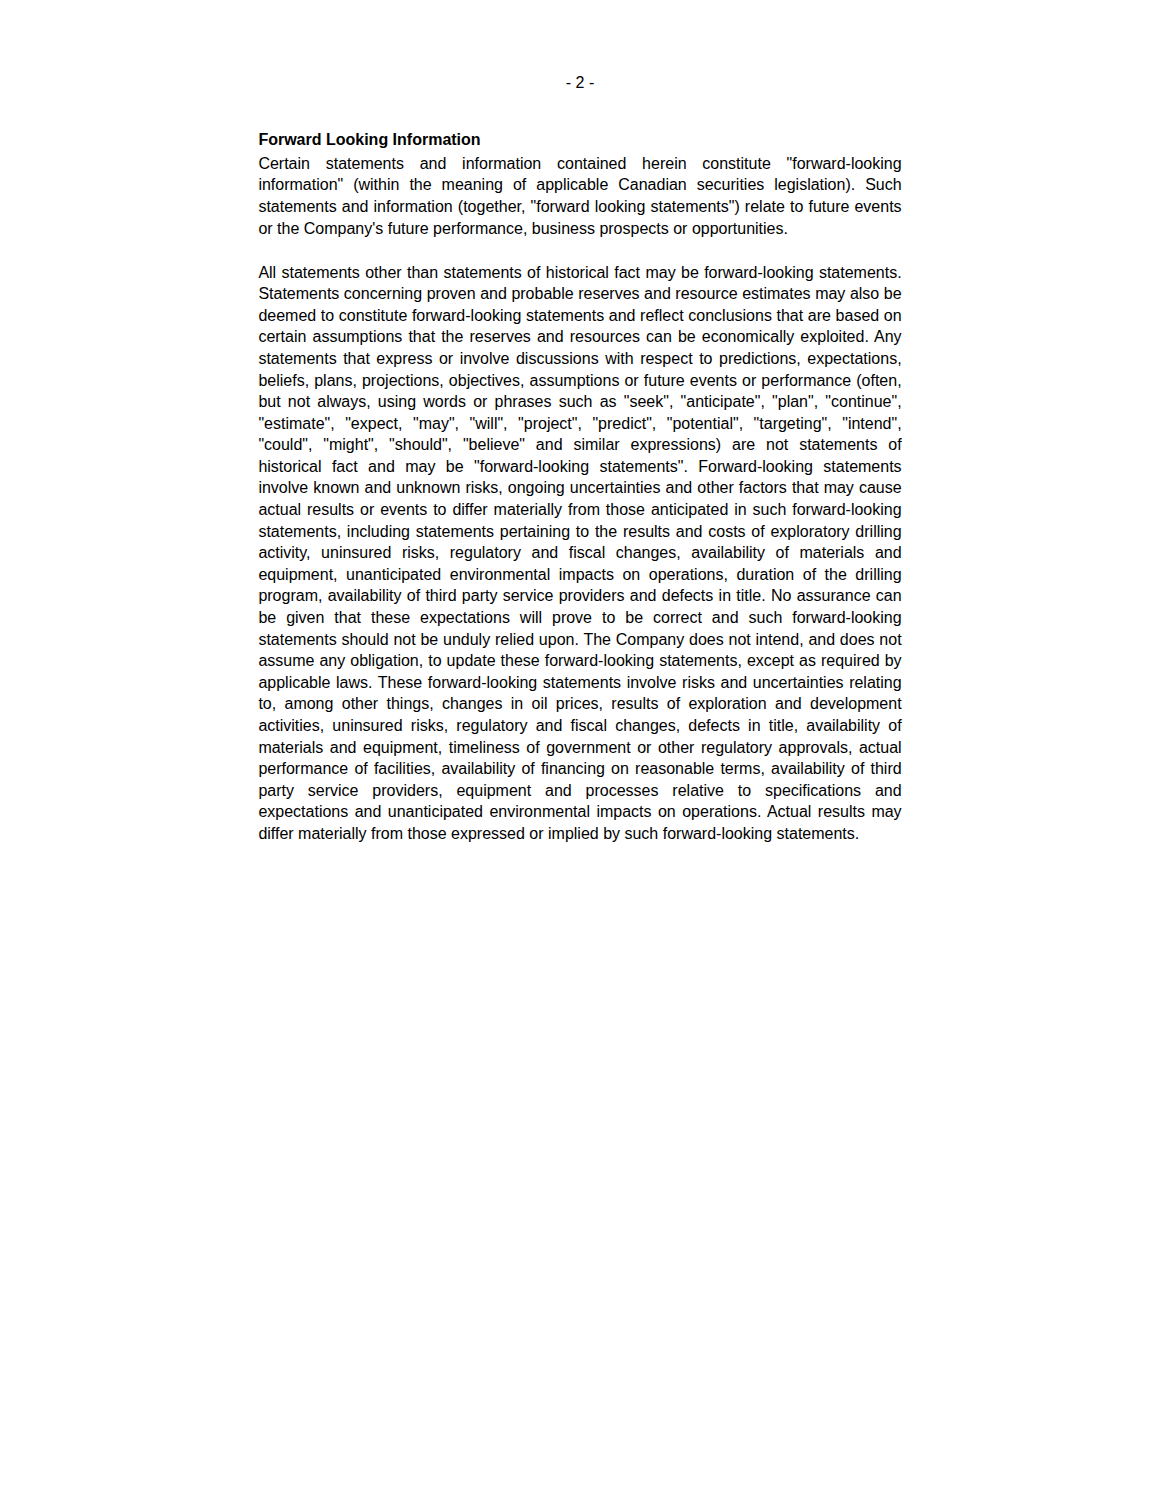- 2 -
Forward Looking Information
Certain statements and information contained herein constitute "forward-looking information" (within the meaning of applicable Canadian securities legislation). Such statements and information (together, "forward looking statements") relate to future events or the Company's future performance, business prospects or opportunities.
All statements other than statements of historical fact may be forward-looking statements. Statements concerning proven and probable reserves and resource estimates may also be deemed to constitute forward-looking statements and reflect conclusions that are based on certain assumptions that the reserves and resources can be economically exploited. Any statements that express or involve discussions with respect to predictions, expectations, beliefs, plans, projections, objectives, assumptions or future events or performance (often, but not always, using words or phrases such as "seek", "anticipate", "plan", "continue", "estimate", "expect, "may", "will", "project", "predict", "potential", "targeting", "intend", "could", "might", "should", "believe" and similar expressions) are not statements of historical fact and may be "forward-looking statements". Forward-looking statements involve known and unknown risks, ongoing uncertainties and other factors that may cause actual results or events to differ materially from those anticipated in such forward-looking statements, including statements pertaining to the results and costs of exploratory drilling activity, uninsured risks, regulatory and fiscal changes, availability of materials and equipment, unanticipated environmental impacts on operations, duration of the drilling program, availability of third party service providers and defects in title. No assurance can be given that these expectations will prove to be correct and such forward-looking statements should not be unduly relied upon. The Company does not intend, and does not assume any obligation, to update these forward-looking statements, except as required by applicable laws. These forward-looking statements involve risks and uncertainties relating to, among other things, changes in oil prices, results of exploration and development activities, uninsured risks, regulatory and fiscal changes, defects in title, availability of materials and equipment, timeliness of government or other regulatory approvals, actual performance of facilities, availability of financing on reasonable terms, availability of third party service providers, equipment and processes relative to specifications and expectations and unanticipated environmental impacts on operations. Actual results may differ materially from those expressed or implied by such forward-looking statements.